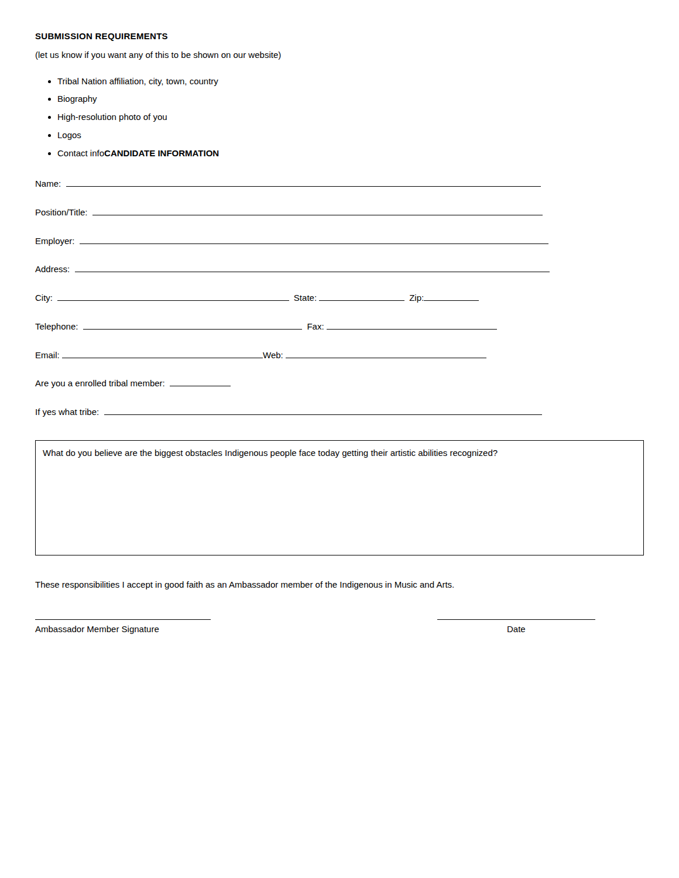SUBMISSION REQUIREMENTS
(let us know if you want any of this to be shown on our website)
Tribal Nation affiliation, city, town, country
Biography
High-resolution photo of you
Logos
Contact infoCANDIDATE INFORMATION
Name:
Position/Title:
Employer:
Address:
City: State: Zip:
Telephone: Fax:
Email: Web:
Are you a enrolled tribal member:
If yes what tribe:
What do you believe are the biggest obstacles Indigenous people face today getting their artistic abilities recognized?
These responsibilities I accept in good faith as an Ambassador member of the Indigenous in Music and Arts.
Ambassador Member Signature
Date